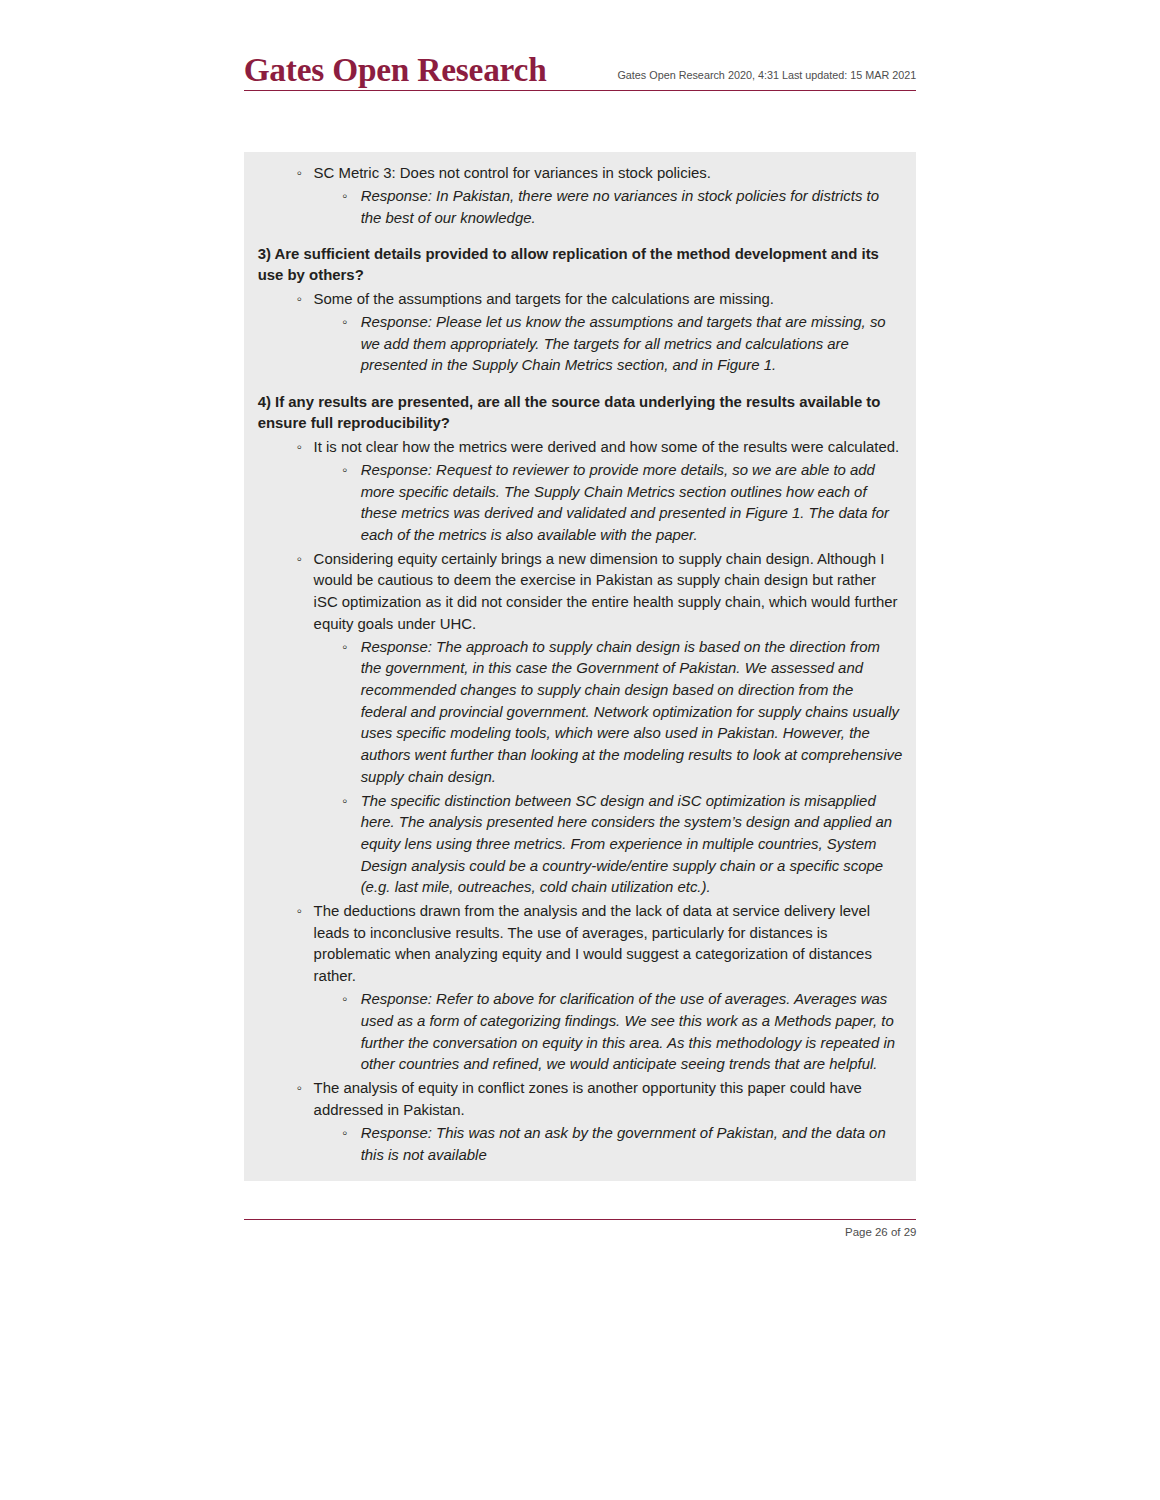Gates Open Research
Gates Open Research 2020, 4:31 Last updated: 15 MAR 2021
SC Metric 3: Does not control for variances in stock policies.
Response: In Pakistan, there were no variances in stock policies for districts to the best of our knowledge.
3) Are sufficient details provided to allow replication of the method development and its use by others?
Some of the assumptions and targets for the calculations are missing.
Response: Please let us know the assumptions and targets that are missing, so we add them appropriately. The targets for all metrics and calculations are presented in the Supply Chain Metrics section, and in Figure 1.
4) If any results are presented, are all the source data underlying the results available to ensure full reproducibility?
It is not clear how the metrics were derived and how some of the results were calculated.
Response: Request to reviewer to provide more details, so we are able to add more specific details. The Supply Chain Metrics section outlines how each of these metrics was derived and validated and presented in Figure 1. The data for each of the metrics is also available with the paper.
Considering equity certainly brings a new dimension to supply chain design. Although I would be cautious to deem the exercise in Pakistan as supply chain design but rather iSC optimization as it did not consider the entire health supply chain, which would further equity goals under UHC.
Response: The approach to supply chain design is based on the direction from the government, in this case the Government of Pakistan. We assessed and recommended changes to supply chain design based on direction from the federal and provincial government. Network optimization for supply chains usually uses specific modeling tools, which were also used in Pakistan. However, the authors went further than looking at the modeling results to look at comprehensive supply chain design.
The specific distinction between SC design and iSC optimization is misapplied here. The analysis presented here considers the system’s design and applied an equity lens using three metrics. From experience in multiple countries, System Design analysis could be a country-wide/entire supply chain or a specific scope (e.g. last mile, outreaches, cold chain utilization etc.).
The deductions drawn from the analysis and the lack of data at service delivery level leads to inconclusive results. The use of averages, particularly for distances is problematic when analyzing equity and I would suggest a categorization of distances rather.
Response: Refer to above for clarification of the use of averages. Averages was used as a form of categorizing findings. We see this work as a Methods paper, to further the conversation on equity in this area. As this methodology is repeated in other countries and refined, we would anticipate seeing trends that are helpful.
The analysis of equity in conflict zones is another opportunity this paper could have addressed in Pakistan.
Response: This was not an ask by the government of Pakistan, and the data on this is not available
Page 26 of 29